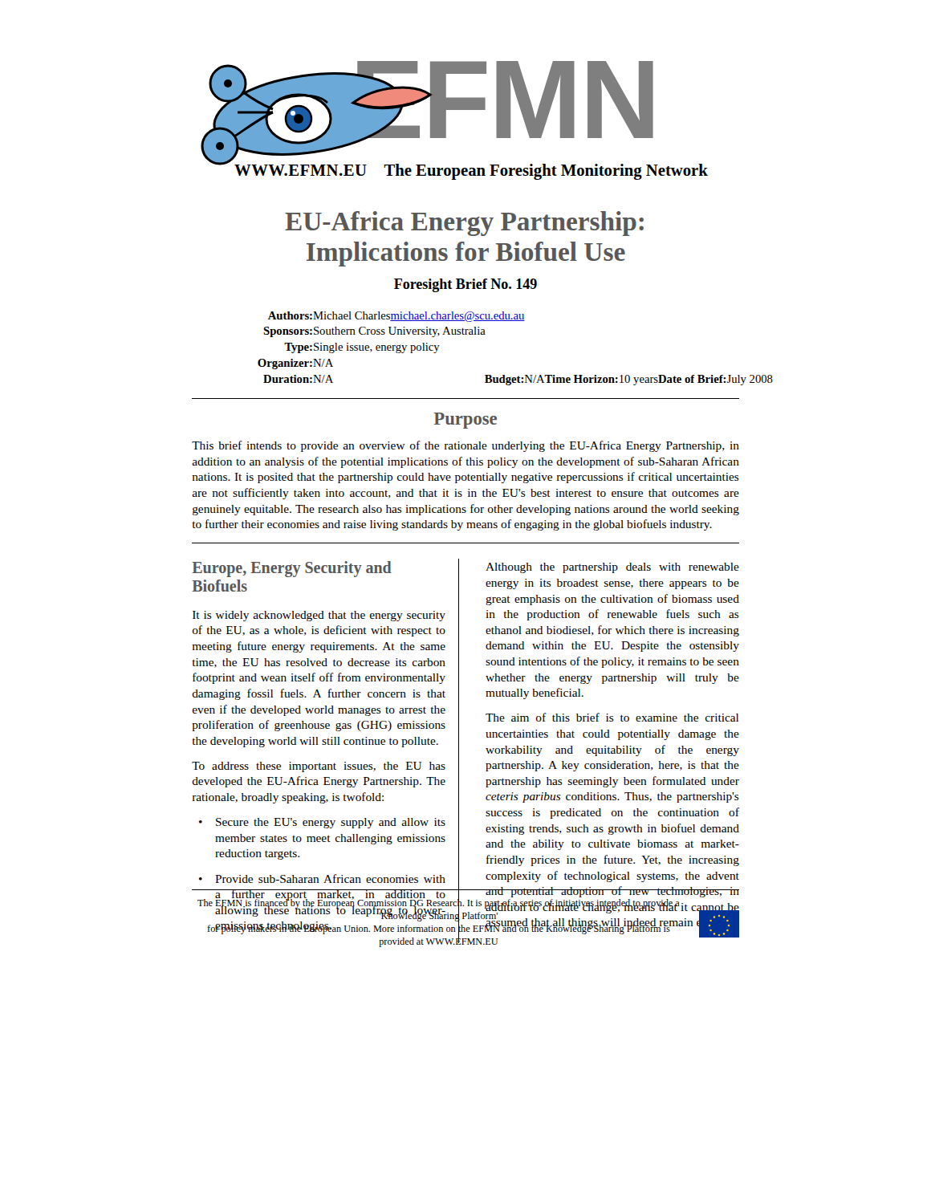EFMN
WWW.EFMN.EU The European Foresight Monitoring Network
EU-Africa Energy Partnership:
Implications for Biofuel Use
Foresight Brief No. 149
| Authors: | Michael Charles | michael.charles@scu.edu.au | | | | | |
| Sponsors: | Southern Cross University, Australia |
| Type: | Single issue, energy policy |
| Organizer: | N/A |
| Duration: | N/A | Budget: | N/A | Time Horizon: | 10 years | Date of Brief: | July 2008 |
Purpose
This brief intends to provide an overview of the rationale underlying the EU-Africa Energy Partnership, in addition to an analysis of the potential implications of this policy on the development of sub-Saharan African nations. It is posited that the partnership could have potentially negative repercussions if critical uncertainties are not sufficiently taken into account, and that it is in the EU's best interest to ensure that outcomes are genuinely equitable. The research also has implications for other developing nations around the world seeking to further their economies and raise living standards by means of engaging in the global biofuels industry.
Europe, Energy Security and Biofuels
It is widely acknowledged that the energy security of the EU, as a whole, is deficient with respect to meeting future energy requirements. At the same time, the EU has resolved to decrease its carbon footprint and wean itself off from environmentally damaging fossil fuels. A further concern is that even if the developed world manages to arrest the proliferation of greenhouse gas (GHG) emissions the developing world will still continue to pollute.
To address these important issues, the EU has developed the EU-Africa Energy Partnership. The rationale, broadly speaking, is twofold:
Secure the EU's energy supply and allow its member states to meet challenging emissions reduction targets.
Provide sub-Saharan African economies with a further export market, in addition to allowing these nations to leapfrog to lower-emissions technologies.
Although the partnership deals with renewable energy in its broadest sense, there appears to be great emphasis on the cultivation of biomass used in the production of renewable fuels such as ethanol and biodiesel, for which there is increasing demand within the EU. Despite the ostensibly sound intentions of the policy, it remains to be seen whether the energy partnership will truly be mutually beneficial.
The aim of this brief is to examine the critical uncertainties that could potentially damage the workability and equitability of the energy partnership. A key consideration, here, is that the partnership has seemingly been formulated under ceteris paribus conditions. Thus, the partnership's success is predicated on the continuation of existing trends, such as growth in biofuel demand and the ability to cultivate biomass at market-friendly prices in the future. Yet, the increasing complexity of technological systems, the advent and potential adoption of new technologies, in addition to climate change, means that it cannot be assumed that all things will indeed remain equal.
The EFMN is financed by the European Commission DG Research. It is part of a series of initiatives intended to provide a 'Knowledge Sharing Platform'
for policy makers in the European Union. More information on the EFMN and on the Knowledge Sharing Platform is provided at WWW.EFMN.EU